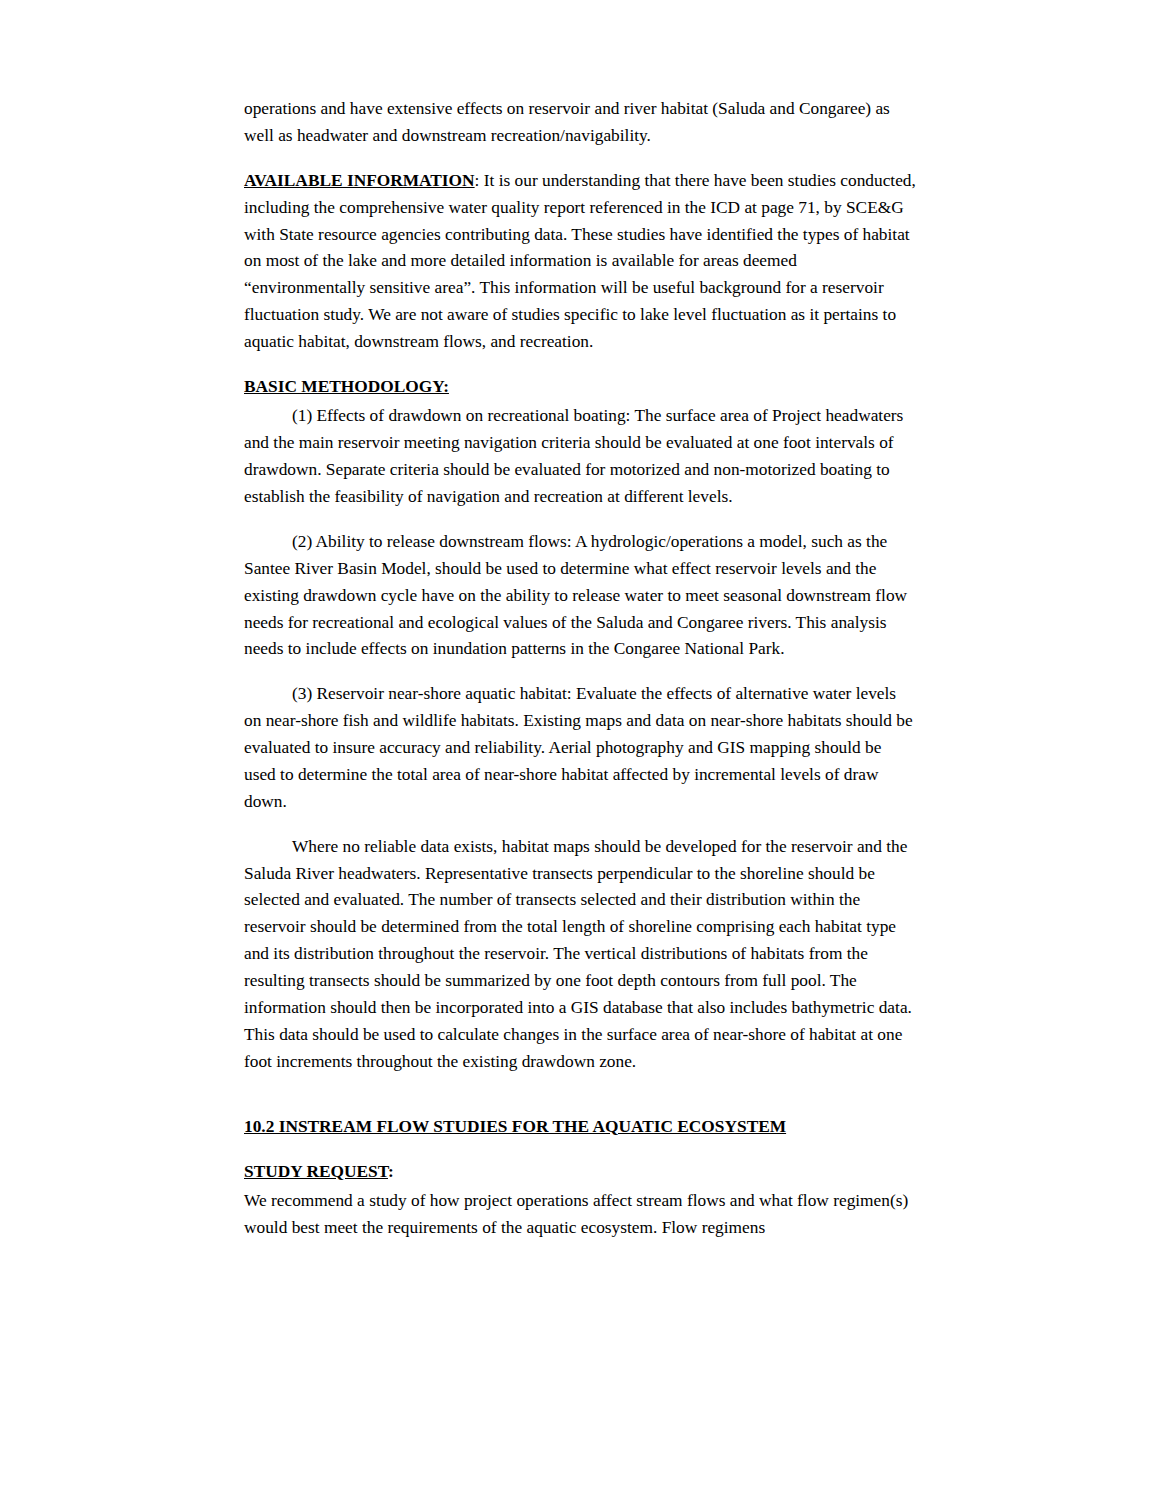operations and have extensive effects on reservoir and river habitat (Saluda and Congaree) as well as headwater and downstream recreation/navigability.
AVAILABLE INFORMATION: It is our understanding that there have been studies conducted, including the comprehensive water quality report referenced in the ICD at page 71, by SCE&G with State resource agencies contributing data. These studies have identified the types of habitat on most of the lake and more detailed information is available for areas deemed “environmentally sensitive area”. This information will be useful background for a reservoir fluctuation study. We are not aware of studies specific to lake level fluctuation as it pertains to aquatic habitat, downstream flows, and recreation.
BASIC METHODOLOGY:
(1) Effects of drawdown on recreational boating: The surface area of Project headwaters and the main reservoir meeting navigation criteria should be evaluated at one foot intervals of drawdown. Separate criteria should be evaluated for motorized and non-motorized boating to establish the feasibility of navigation and recreation at different levels.
(2) Ability to release downstream flows: A hydrologic/operations a model, such as the Santee River Basin Model, should be used to determine what effect reservoir levels and the existing drawdown cycle have on the ability to release water to meet seasonal downstream flow needs for recreational and ecological values of the Saluda and Congaree rivers. This analysis needs to include effects on inundation patterns in the Congaree National Park.
(3) Reservoir near-shore aquatic habitat: Evaluate the effects of alternative water levels on near-shore fish and wildlife habitats. Existing maps and data on near-shore habitats should be evaluated to insure accuracy and reliability. Aerial photography and GIS mapping should be used to determine the total area of near-shore habitat affected by incremental levels of draw down.
Where no reliable data exists, habitat maps should be developed for the reservoir and the Saluda River headwaters. Representative transects perpendicular to the shoreline should be selected and evaluated. The number of transects selected and their distribution within the reservoir should be determined from the total length of shoreline comprising each habitat type and its distribution throughout the reservoir. The vertical distributions of habitats from the resulting transects should be summarized by one foot depth contours from full pool. The information should then be incorporated into a GIS database that also includes bathymetric data. This data should be used to calculate changes in the surface area of near-shore of habitat at one foot increments throughout the existing drawdown zone.
10.2 INSTREAM FLOW STUDIES FOR THE AQUATIC ECOSYSTEM
STUDY REQUEST:
We recommend a study of how project operations affect stream flows and what flow regimen(s) would best meet the requirements of the aquatic ecosystem. Flow regimens